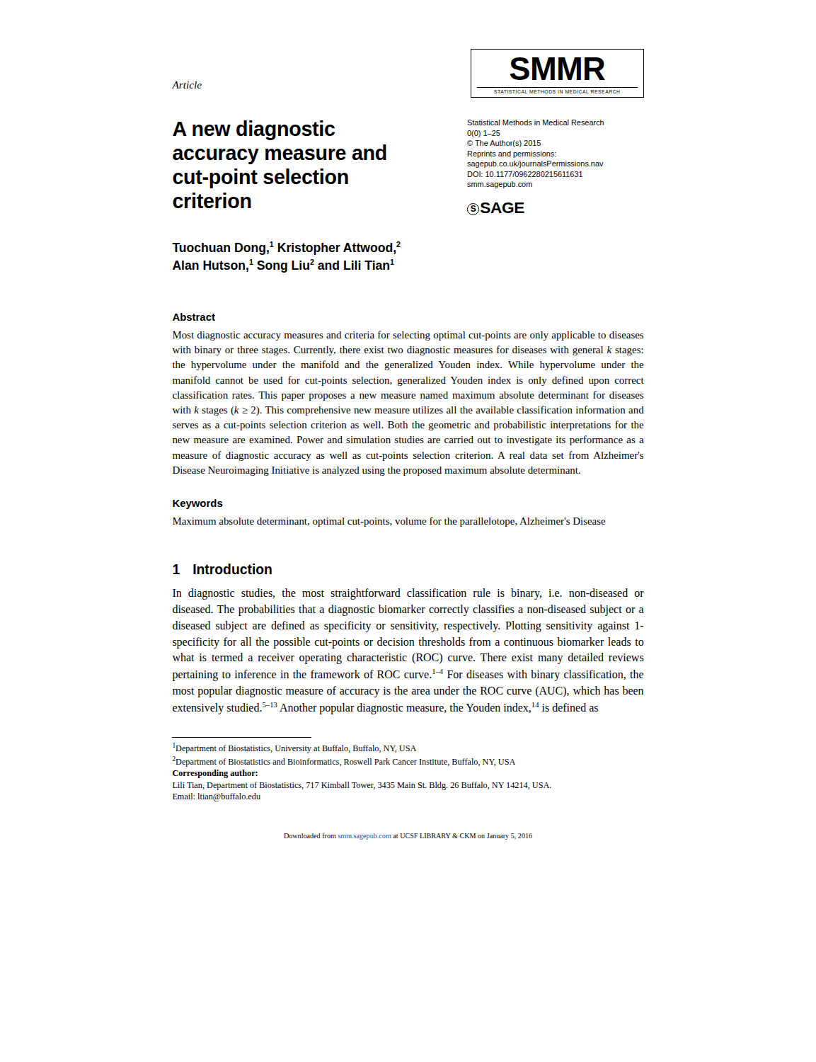Article
SMMR STATISTICAL METHODS IN MEDICAL RESEARCH
A new diagnostic accuracy measure and cut-point selection criterion
Statistical Methods in Medical Research 0(0) 1–25
© The Author(s) 2015
Reprints and permissions:
sagepub.co.uk/journalsPermissions.nav
DOI: 10.1177/0962280215611631
smm.sagepub.com
SSAGE
Tuochuan Dong,1 Kristopher Attwood,2
Alan Hutson,1 Song Liu2 and Lili Tian1
Abstract
Most diagnostic accuracy measures and criteria for selecting optimal cut-points are only applicable to diseases with binary or three stages. Currently, there exist two diagnostic measures for diseases with general k stages: the hypervolume under the manifold and the generalized Youden index. While hypervolume under the manifold cannot be used for cut-points selection, generalized Youden index is only defined upon correct classification rates. This paper proposes a new measure named maximum absolute determinant for diseases with k stages (k ≥ 2). This comprehensive new measure utilizes all the available classification information and serves as a cut-points selection criterion as well. Both the geometric and probabilistic interpretations for the new measure are examined. Power and simulation studies are carried out to investigate its performance as a measure of diagnostic accuracy as well as cut-points selection criterion. A real data set from Alzheimer's Disease Neuroimaging Initiative is analyzed using the proposed maximum absolute determinant.
Keywords
Maximum absolute determinant, optimal cut-points, volume for the parallelotope, Alzheimer's Disease
1 Introduction
In diagnostic studies, the most straightforward classification rule is binary, i.e. non-diseased or diseased. The probabilities that a diagnostic biomarker correctly classifies a non-diseased subject or a diseased subject are defined as specificity or sensitivity, respectively. Plotting sensitivity against 1-specificity for all the possible cut-points or decision thresholds from a continuous biomarker leads to what is termed a receiver operating characteristic (ROC) curve. There exist many detailed reviews pertaining to inference in the framework of ROC curve.1–4 For diseases with binary classification, the most popular diagnostic measure of accuracy is the area under the ROC curve (AUC), which has been extensively studied.5–13 Another popular diagnostic measure, the Youden index,14 is defined as
1Department of Biostatistics, University at Buffalo, Buffalo, NY, USA
2Department of Biostatistics and Bioinformatics, Roswell Park Cancer Institute, Buffalo, NY, USA
Corresponding author:
Lili Tian, Department of Biostatistics, 717 Kimball Tower, 3435 Main St. Bldg. 26 Buffalo, NY 14214, USA.
Email: ltian@buffalo.edu
Downloaded from smm.sagepub.com at UCSF LIBRARY & CKM on January 5, 2016